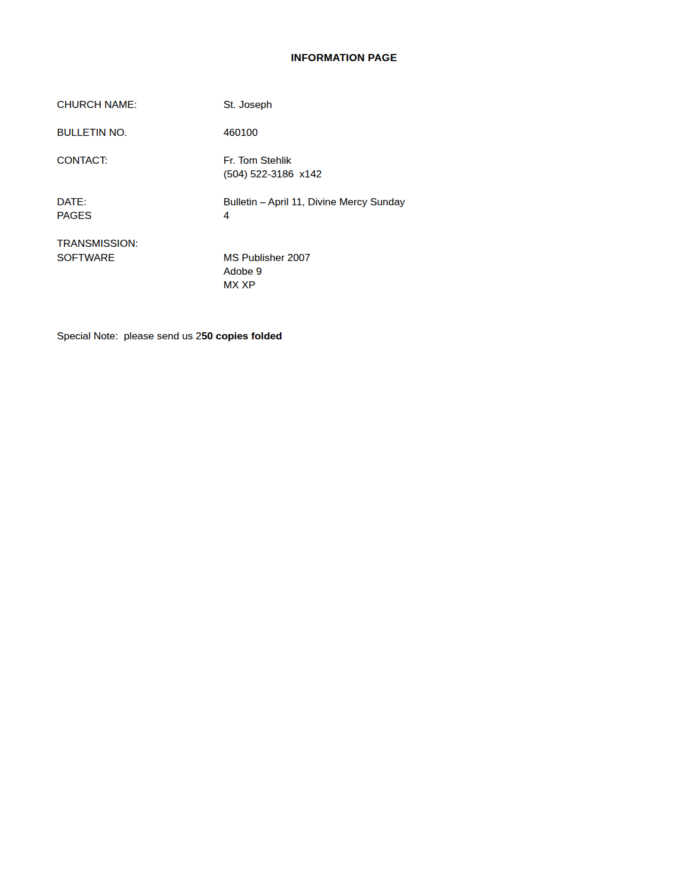INFORMATION PAGE
| CHURCH NAME: | St. Joseph |
| BULLETIN NO. | 460100 |
| CONTACT: | Fr. Tom Stehlik (504) 522-3186 x142 |
| DATE: | Bulletin – April 11, Divine Mercy Sunday |
| PAGES | 4 |
| TRANSMISSION: | |
| SOFTWARE | MS Publisher 2007 Adobe 9 MX XP |
Special Note: please send us 250 copies folded